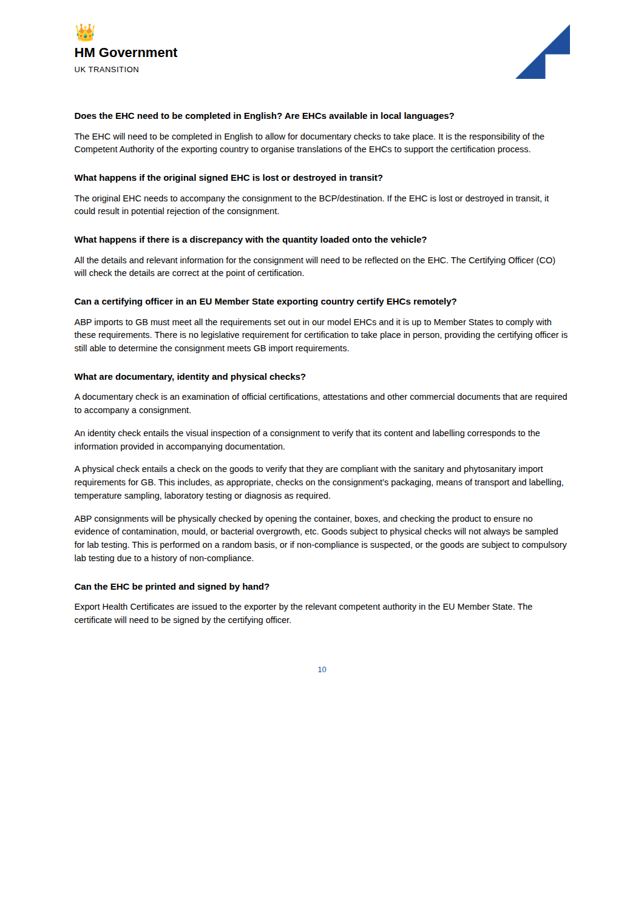👑
HM Government
UK TRANSITION
Does the EHC need to be completed in English? Are EHCs available in local languages?
The EHC will need to be completed in English to allow for documentary checks to take place. It is the responsibility of the Competent Authority of the exporting country to organise translations of the EHCs to support the certification process.
What happens if the original signed EHC is lost or destroyed in transit?
The original EHC needs to accompany the consignment to the BCP/destination. If the EHC is lost or destroyed in transit, it could result in potential rejection of the consignment.
What happens if there is a discrepancy with the quantity loaded onto the vehicle?
All the details and relevant information for the consignment will need to be reflected on the EHC. The Certifying Officer (CO) will check the details are correct at the point of certification.
Can a certifying officer in an EU Member State exporting country certify EHCs remotely?
ABP imports to GB must meet all the requirements set out in our model EHCs and it is up to Member States to comply with these requirements. There is no legislative requirement for certification to take place in person, providing the certifying officer is still able to determine the consignment meets GB import requirements.
What are documentary, identity and physical checks?
A documentary check is an examination of official certifications, attestations and other commercial documents that are required to accompany a consignment.
An identity check entails the visual inspection of a consignment to verify that its content and labelling corresponds to the information provided in accompanying documentation.
A physical check entails a check on the goods to verify that they are compliant with the sanitary and phytosanitary import requirements for GB. This includes, as appropriate, checks on the consignment’s packaging, means of transport and labelling, temperature sampling, laboratory testing or diagnosis as required.
ABP consignments will be physically checked by opening the container, boxes, and checking the product to ensure no evidence of contamination, mould, or bacterial overgrowth, etc. Goods subject to physical checks will not always be sampled for lab testing. This is performed on a random basis, or if non-compliance is suspected, or the goods are subject to compulsory lab testing due to a history of non-compliance.
Can the EHC be printed and signed by hand?
Export Health Certificates are issued to the exporter by the relevant competent authority in the EU Member State. The certificate will need to be signed by the certifying officer.
10